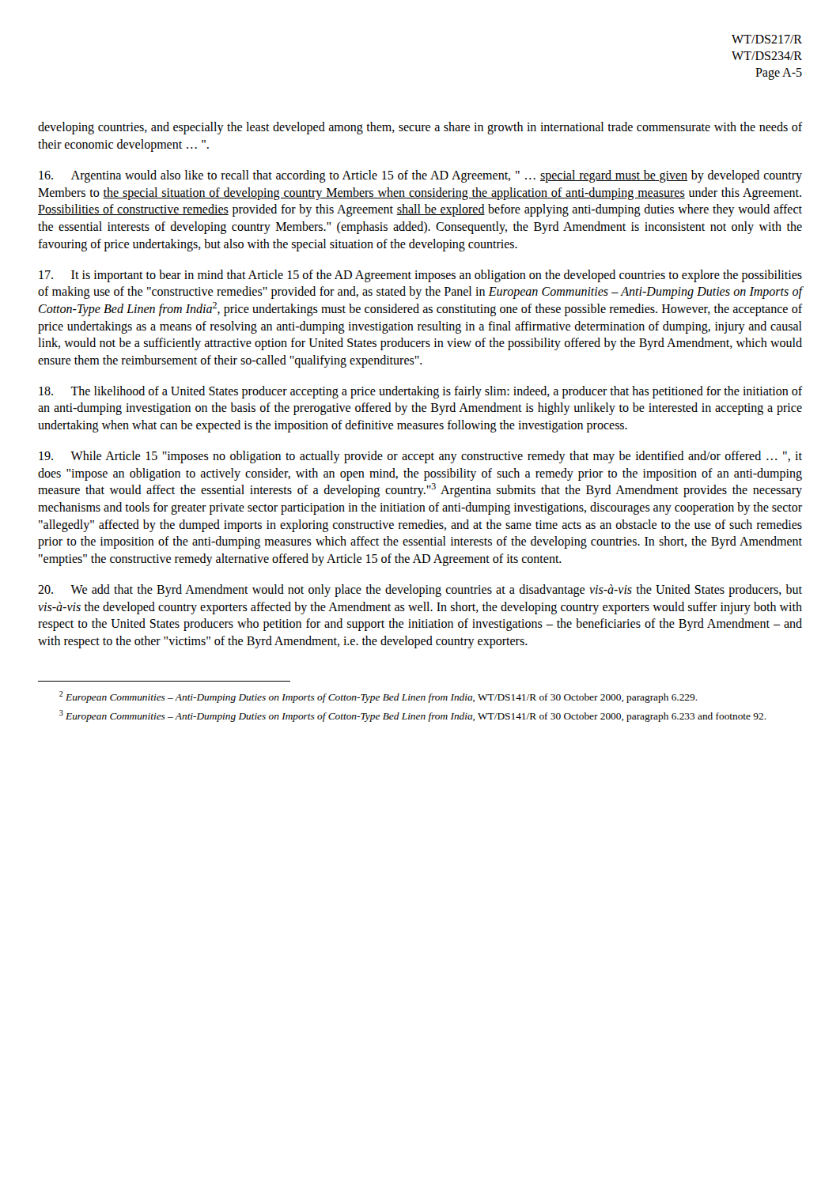WT/DS217/R
WT/DS234/R
Page A-5
developing countries, and especially the least developed among them, secure a share in growth in international trade commensurate with the needs of their economic development … ".
16. Argentina would also like to recall that according to Article 15 of the AD Agreement, " … special regard must be given by developed country Members to the special situation of developing country Members when considering the application of anti-dumping measures under this Agreement. Possibilities of constructive remedies provided for by this Agreement shall be explored before applying anti-dumping duties where they would affect the essential interests of developing country Members." (emphasis added). Consequently, the Byrd Amendment is inconsistent not only with the favouring of price undertakings, but also with the special situation of the developing countries.
17. It is important to bear in mind that Article 15 of the AD Agreement imposes an obligation on the developed countries to explore the possibilities of making use of the "constructive remedies" provided for and, as stated by the Panel in European Communities – Anti-Dumping Duties on Imports of Cotton-Type Bed Linen from India2, price undertakings must be considered as constituting one of these possible remedies. However, the acceptance of price undertakings as a means of resolving an anti-dumping investigation resulting in a final affirmative determination of dumping, injury and causal link, would not be a sufficiently attractive option for United States producers in view of the possibility offered by the Byrd Amendment, which would ensure them the reimbursement of their so-called "qualifying expenditures".
18. The likelihood of a United States producer accepting a price undertaking is fairly slim: indeed, a producer that has petitioned for the initiation of an anti-dumping investigation on the basis of the prerogative offered by the Byrd Amendment is highly unlikely to be interested in accepting a price undertaking when what can be expected is the imposition of definitive measures following the investigation process.
19. While Article 15 "imposes no obligation to actually provide or accept any constructive remedy that may be identified and/or offered … ", it does "impose an obligation to actively consider, with an open mind, the possibility of such a remedy prior to the imposition of an anti-dumping measure that would affect the essential interests of a developing country."3 Argentina submits that the Byrd Amendment provides the necessary mechanisms and tools for greater private sector participation in the initiation of anti-dumping investigations, discourages any cooperation by the sector "allegedly" affected by the dumped imports in exploring constructive remedies, and at the same time acts as an obstacle to the use of such remedies prior to the imposition of the anti-dumping measures which affect the essential interests of the developing countries. In short, the Byrd Amendment "empties" the constructive remedy alternative offered by Article 15 of the AD Agreement of its content.
20. We add that the Byrd Amendment would not only place the developing countries at a disadvantage vis-à-vis the United States producers, but vis-à-vis the developed country exporters affected by the Amendment as well. In short, the developing country exporters would suffer injury both with respect to the United States producers who petition for and support the initiation of investigations – the beneficiaries of the Byrd Amendment – and with respect to the other "victims" of the Byrd Amendment, i.e. the developed country exporters.
2 European Communities – Anti-Dumping Duties on Imports of Cotton-Type Bed Linen from India, WT/DS141/R of 30 October 2000, paragraph 6.229.
3 European Communities – Anti-Dumping Duties on Imports of Cotton-Type Bed Linen from India, WT/DS141/R of 30 October 2000, paragraph 6.233 and footnote 92.